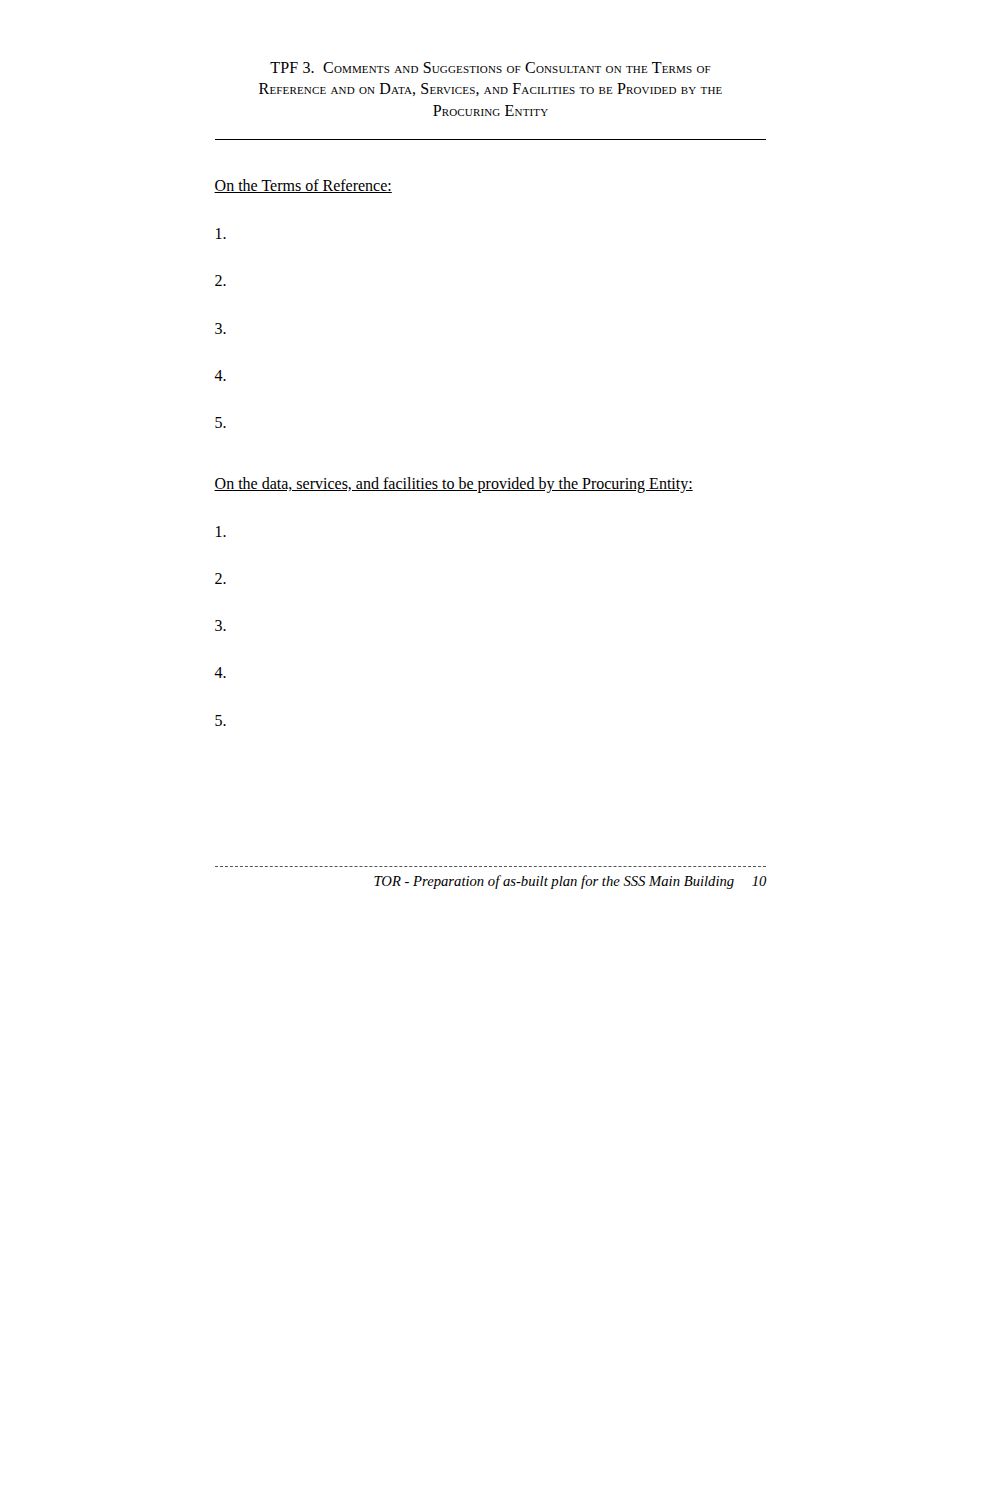TPF 3. Comments and Suggestions of Consultant on the Terms of
Reference and on Data, Services, and Facilities to be Provided by the
Procuring Entity
On the Terms of Reference:
On the data, services, and facilities to be provided by the Procuring Entity:
TOR - Preparation of as-built plan for the SSS Main Building10